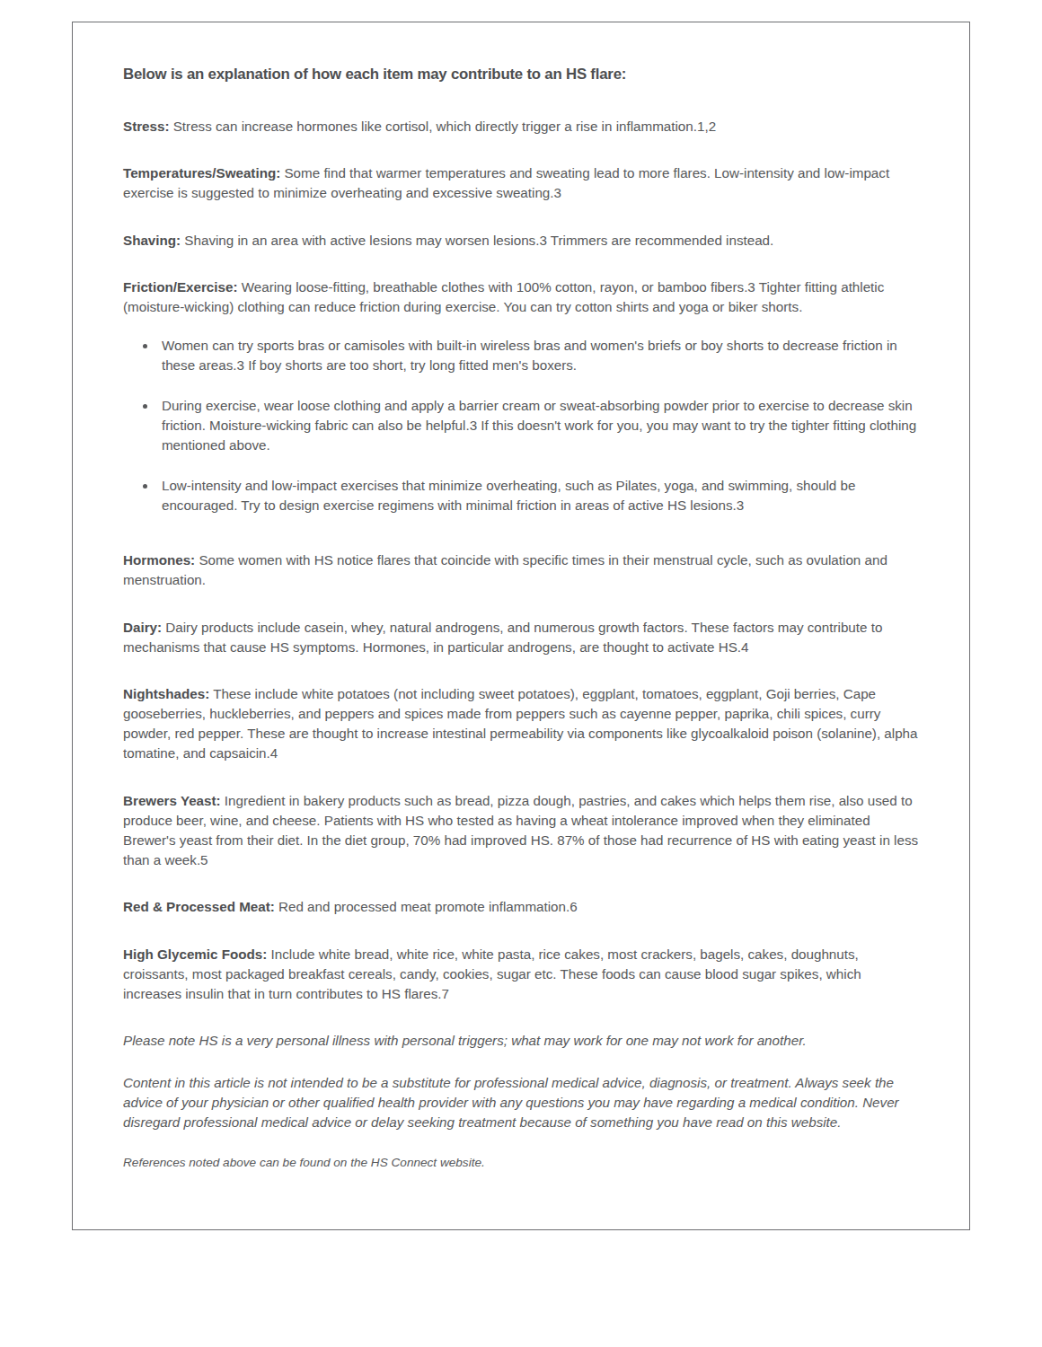Below is an explanation of how each item may contribute to an HS flare:
Stress: Stress can increase hormones like cortisol, which directly trigger a rise in inflammation.1,2
Temperatures/Sweating: Some find that warmer temperatures and sweating lead to more flares. Low-intensity and low-impact exercise is suggested to minimize overheating and excessive sweating.3
Shaving: Shaving in an area with active lesions may worsen lesions.3 Trimmers are recommended instead.
Friction/Exercise: Wearing loose-fitting, breathable clothes with 100% cotton, rayon, or bamboo fibers.3 Tighter fitting athletic (moisture-wicking) clothing can reduce friction during exercise. You can try cotton shirts and yoga or biker shorts.
Women can try sports bras or camisoles with built-in wireless bras and women's briefs or boy shorts to decrease friction in these areas.3 If boy shorts are too short, try long fitted men's boxers.
During exercise, wear loose clothing and apply a barrier cream or sweat-absorbing powder prior to exercise to decrease skin friction. Moisture-wicking fabric can also be helpful.3 If this doesn't work for you, you may want to try the tighter fitting clothing mentioned above.
Low-intensity and low-impact exercises that minimize overheating, such as Pilates, yoga, and swimming, should be encouraged. Try to design exercise regimens with minimal friction in areas of active HS lesions.3
Hormones: Some women with HS notice flares that coincide with specific times in their menstrual cycle, such as ovulation and menstruation.
Dairy: Dairy products include casein, whey, natural androgens, and numerous growth factors. These factors may contribute to mechanisms that cause HS symptoms. Hormones, in particular androgens, are thought to activate HS.4
Nightshades: These include white potatoes (not including sweet potatoes), eggplant, tomatoes, eggplant, Goji berries, Cape gooseberries, huckleberries, and peppers and spices made from peppers such as cayenne pepper, paprika, chili spices, curry powder, red pepper. These are thought to increase intestinal permeability via components like glycoalkaloid poison (solanine), alpha tomatine, and capsaicin.4
Brewers Yeast: Ingredient in bakery products such as bread, pizza dough, pastries, and cakes which helps them rise, also used to produce beer, wine, and cheese. Patients with HS who tested as having a wheat intolerance improved when they eliminated Brewer's yeast from their diet. In the diet group, 70% had improved HS. 87% of those had recurrence of HS with eating yeast in less than a week.5
Red & Processed Meat: Red and processed meat promote inflammation.6
High Glycemic Foods: Include white bread, white rice, white pasta, rice cakes, most crackers, bagels, cakes, doughnuts, croissants, most packaged breakfast cereals, candy, cookies, sugar etc. These foods can cause blood sugar spikes, which increases insulin that in turn contributes to HS flares.7
Please note HS is a very personal illness with personal triggers; what may work for one may not work for another.
Content in this article is not intended to be a substitute for professional medical advice, diagnosis, or treatment. Always seek the advice of your physician or other qualified health provider with any questions you may have regarding a medical condition. Never disregard professional medical advice or delay seeking treatment because of something you have read on this website.
References noted above can be found on the HS Connect website.